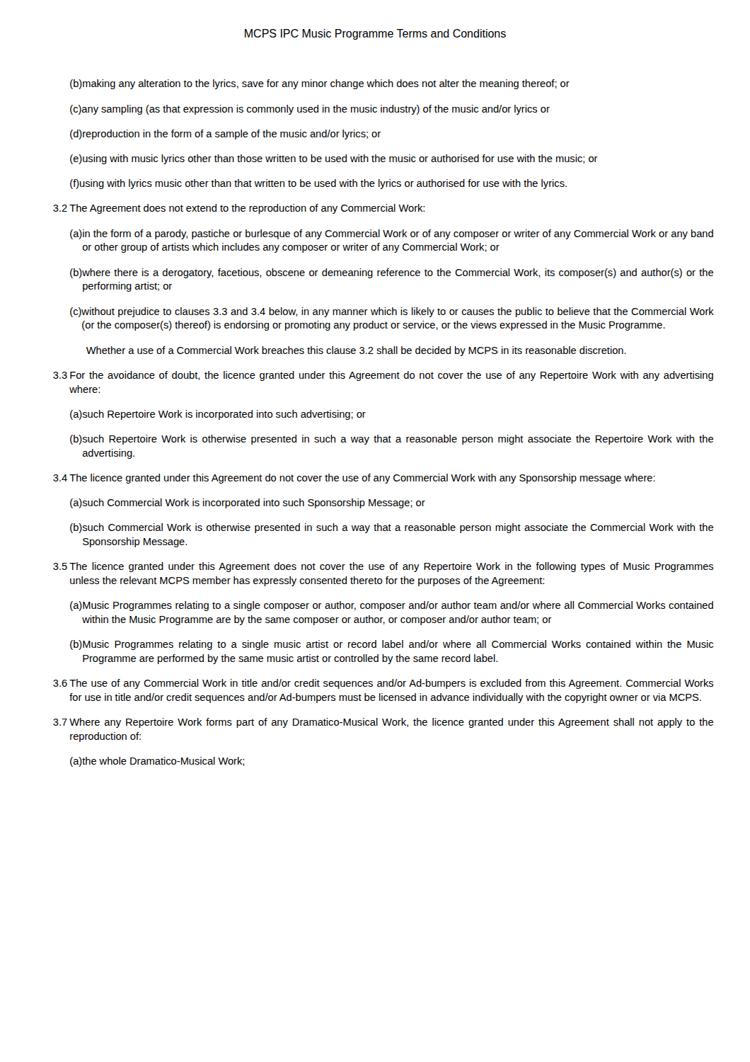MCPS IPC Music Programme Terms and Conditions
(b)
making any alteration to the lyrics, save for any minor change which does not alter the meaning thereof; or
(c)
any sampling (as that expression is commonly used in the music industry) of the music and/or lyrics or
(d)
reproduction in the form of a sample of the music and/or lyrics; or
(e)
using with music lyrics other than those written to be used with the music or authorised for use with the music; or
(f)
using with lyrics music other than that written to be used with the lyrics or authorised for use with the lyrics.
3.2
The Agreement does not extend to the reproduction of any Commercial Work:
(a)
in the form of a parody, pastiche or burlesque of any Commercial Work or of any composer or writer of any Commercial Work or any band or other group of artists which includes any composer or writer of any Commercial Work; or
(b)
where there is a derogatory, facetious, obscene or demeaning reference to the Commercial Work, its composer(s) and author(s) or the performing artist; or
(c)
without prejudice to clauses 3.3 and 3.4 below, in any manner which is likely to or causes the public to believe that the Commercial Work (or the composer(s) thereof) is endorsing or promoting any product or service, or the views expressed in the Music Programme.
Whether a use of a Commercial Work breaches this clause 3.2 shall be decided by MCPS in its reasonable discretion.
3.3
For the avoidance of doubt, the licence granted under this Agreement do not cover the use of any Repertoire Work with any advertising where:
(a)
such Repertoire Work is incorporated into such advertising; or
(b)
such Repertoire Work is otherwise presented in such a way that a reasonable person might associate the Repertoire Work with the advertising.
3.4
The licence granted under this Agreement do not cover the use of any Commercial Work with any Sponsorship message where:
(a)
such Commercial Work is incorporated into such Sponsorship Message; or
(b)
such Commercial Work is otherwise presented in such a way that a reasonable person might associate the Commercial Work with the Sponsorship Message.
3.5
The licence granted under this Agreement does not cover the use of any Repertoire Work in the following types of Music Programmes unless the relevant MCPS member has expressly consented thereto for the purposes of the Agreement:
(a)
Music Programmes relating to a single composer or author, composer and/or author team and/or where all Commercial Works contained within the Music Programme are by the same composer or author, or composer and/or author team; or
(b)
Music Programmes relating to a single music artist or record label and/or where all Commercial Works contained within the Music Programme are performed by the same music artist or controlled by the same record label.
3.6
The use of any Commercial Work in title and/or credit sequences and/or Ad-bumpers is excluded from this Agreement. Commercial Works for use in title and/or credit sequences and/or Ad-bumpers must be licensed in advance individually with the copyright owner or via MCPS.
3.7
Where any Repertoire Work forms part of any Dramatico-Musical Work, the licence granted under this Agreement shall not apply to the reproduction of:
(a)
the whole Dramatico-Musical Work;